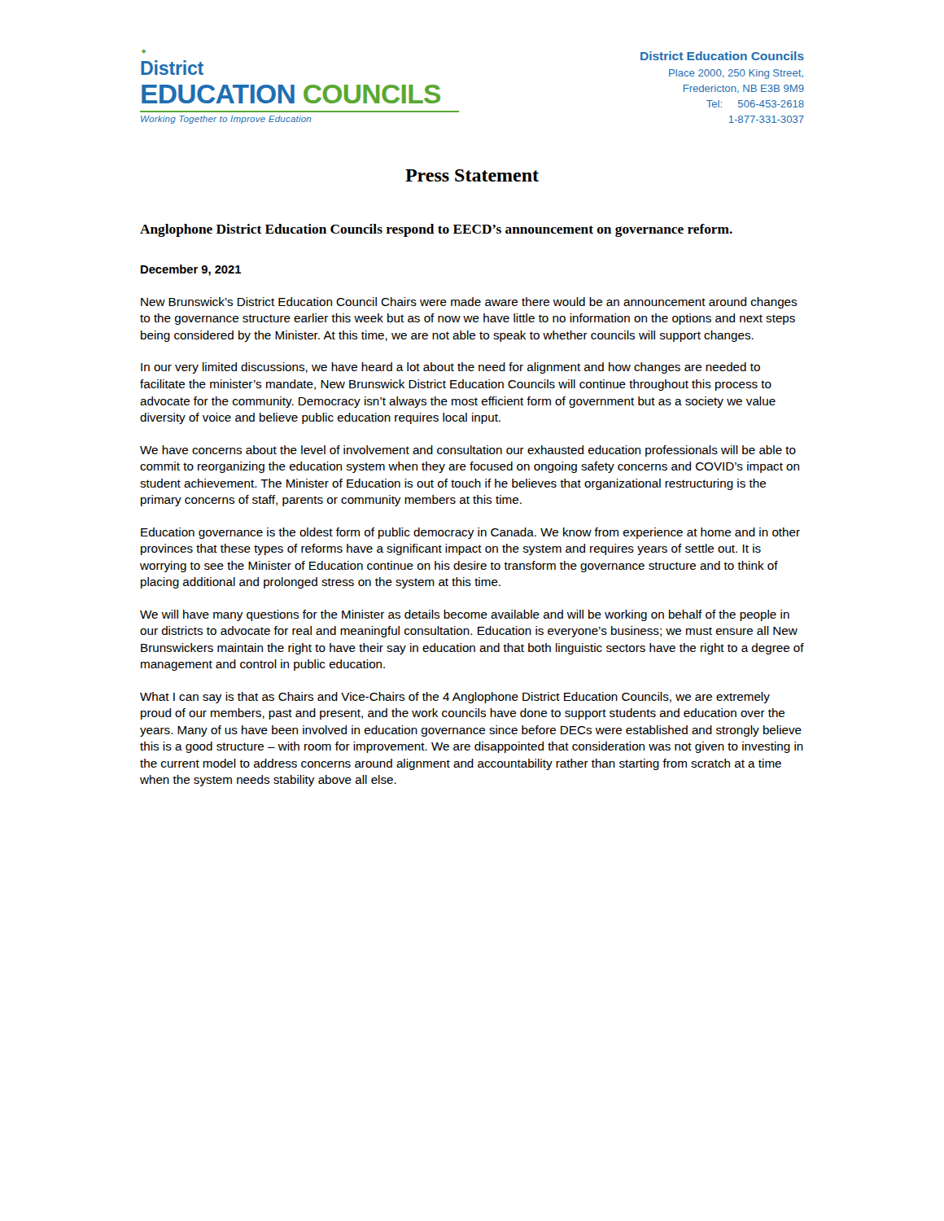✦
District
EDUCATION COUNCILS
Working Together to Improve Education
District Education Councils
Place 2000, 250 King Street,
Fredericton, NB E3B 9M9
Tel: 506-453-2618
1-877-331-3037
Press Statement
Anglophone District Education Councils respond to EECD’s announcement on governance reform.
December 9, 2021
New Brunswick’s District Education Council Chairs were made aware there would be an announcement around changes to the governance structure earlier this week but as of now we have little to no information on the options and next steps being considered by the Minister. At this time, we are not able to speak to whether councils will support changes.
In our very limited discussions, we have heard a lot about the need for alignment and how changes are needed to facilitate the minister’s mandate, New Brunswick District Education Councils will continue throughout this process to advocate for the community. Democracy isn’t always the most efficient form of government but as a society we value diversity of voice and believe public education requires local input.
We have concerns about the level of involvement and consultation our exhausted education professionals will be able to commit to reorganizing the education system when they are focused on ongoing safety concerns and COVID’s impact on student achievement. The Minister of Education is out of touch if he believes that organizational restructuring is the primary concerns of staff, parents or community members at this time.
Education governance is the oldest form of public democracy in Canada. We know from experience at home and in other provinces that these types of reforms have a significant impact on the system and requires years of settle out. It is worrying to see the Minister of Education continue on his desire to transform the governance structure and to think of placing additional and prolonged stress on the system at this time.
We will have many questions for the Minister as details become available and will be working on behalf of the people in our districts to advocate for real and meaningful consultation. Education is everyone’s business; we must ensure all New Brunswickers maintain the right to have their say in education and that both linguistic sectors have the right to a degree of management and control in public education.
What I can say is that as Chairs and Vice-Chairs of the 4 Anglophone District Education Councils, we are extremely proud of our members, past and present, and the work councils have done to support students and education over the years. Many of us have been involved in education governance since before DECs were established and strongly believe this is a good structure – with room for improvement. We are disappointed that consideration was not given to investing in the current model to address concerns around alignment and accountability rather than starting from scratch at a time when the system needs stability above all else.